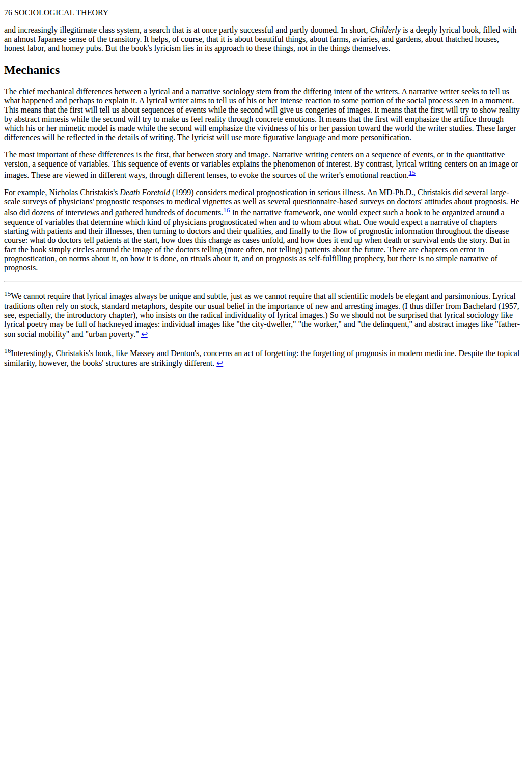76 SOCIOLOGICAL THEORY
and increasingly illegitimate class system, a search that is at once partly successful and partly doomed. In short, Childerly is a deeply lyrical book, filled with an almost Japanese sense of the transitory. It helps, of course, that it is about beautiful things, about farms, aviaries, and gardens, about thatched houses, honest labor, and homey pubs. But the book's lyricism lies in its approach to these things, not in the things themselves.
Mechanics
The chief mechanical differences between a lyrical and a narrative sociology stem from the differing intent of the writers. A narrative writer seeks to tell us what happened and perhaps to explain it. A lyrical writer aims to tell us of his or her intense reaction to some portion of the social process seen in a moment. This means that the first will tell us about sequences of events while the second will give us congeries of images. It means that the first will try to show reality by abstract mimesis while the second will try to make us feel reality through concrete emotions. It means that the first will emphasize the artifice through which his or her mimetic model is made while the second will emphasize the vividness of his or her passion toward the world the writer studies. These larger differences will be reflected in the details of writing. The lyricist will use more figurative language and more personification.
The most important of these differences is the first, that between story and image. Narrative writing centers on a sequence of events, or in the quantitative version, a sequence of variables. This sequence of events or variables explains the phenomenon of interest. By contrast, lyrical writing centers on an image or images. These are viewed in different ways, through different lenses, to evoke the sources of the writer's emotional reaction.15
For example, Nicholas Christakis's Death Foretold (1999) considers medical prognostication in serious illness. An MD-Ph.D., Christakis did several large-scale surveys of physicians' prognostic responses to medical vignettes as well as several questionnaire-based surveys on doctors' attitudes about prognosis. He also did dozens of interviews and gathered hundreds of documents.16 In the narrative framework, one would expect such a book to be organized around a sequence of variables that determine which kind of physicians prognosticated when and to whom about what. One would expect a narrative of chapters starting with patients and their illnesses, then turning to doctors and their qualities, and finally to the flow of prognostic information throughout the disease course: what do doctors tell patients at the start, how does this change as cases unfold, and how does it end up when death or survival ends the story. But in fact the book simply circles around the image of the doctors telling (more often, not telling) patients about the future. There are chapters on error in prognostication, on norms about it, on how it is done, on rituals about it, and on prognosis as self-fulfilling prophecy, but there is no simple narrative of prognosis.
15We cannot require that lyrical images always be unique and subtle, just as we cannot require that all scientific models be elegant and parsimonious. Lyrical traditions often rely on stock, standard metaphors, despite our usual belief in the importance of new and arresting images. (I thus differ from Bachelard (1957, see, especially, the introductory chapter), who insists on the radical individuality of lyrical images.) So we should not be surprised that lyrical sociology like lyrical poetry may be full of hackneyed images: individual images like "the city-dweller," "the worker," and "the delinquent," and abstract images like "father-son social mobility" and "urban poverty." ↩
16Interestingly, Christakis's book, like Massey and Denton's, concerns an act of forgetting: the forgetting of prognosis in modern medicine. Despite the topical similarity, however, the books' structures are strikingly different. ↩